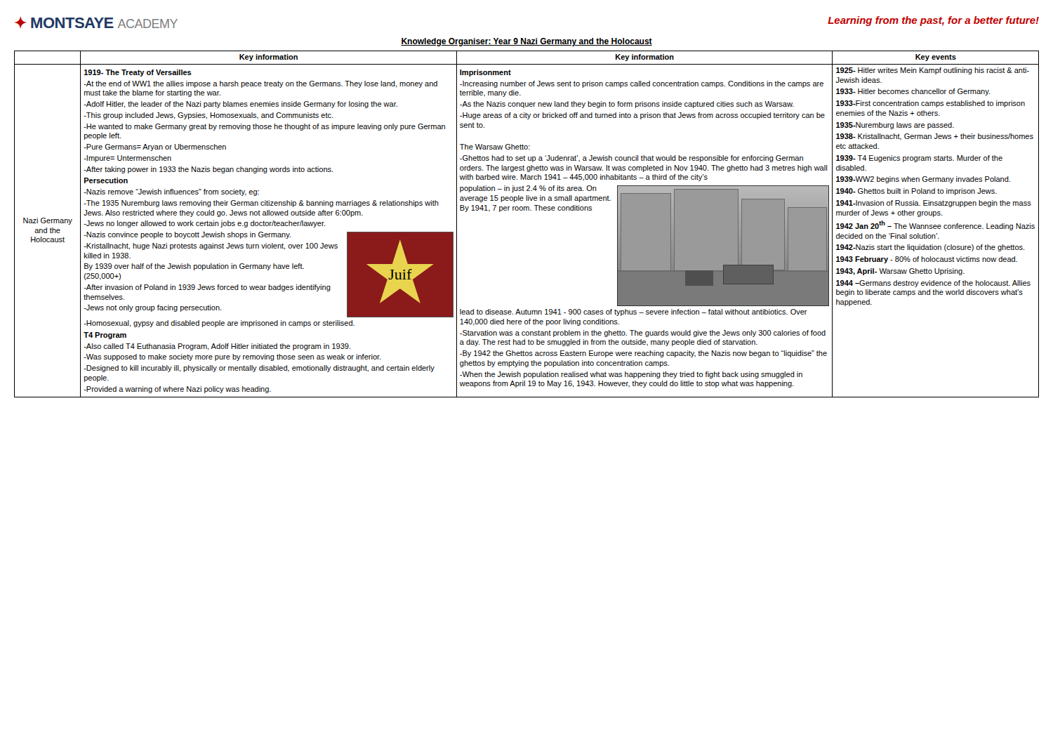✦ MONTSAYE ACADEMY
Learning from the past, for a better future!
Knowledge Organiser: Year 9 Nazi Germany and the Holocaust
| | Key information | Key information | Key events |
| --- | --- | --- | --- |
| Nazi Germany and the Holocaust | 1919- The Treaty of Versailles -At the end of WW1 the allies impose a harsh peace treaty on the Germans. They lose land, money and must take the blame for starting the war. -Adolf Hitler, the leader of the Nazi party blames enemies inside Germany for losing the war. -This group included Jews, Gypsies, Homosexuals, and Communists etc. -He wanted to make Germany great by removing those he thought of as impure leaving only pure German people left. -Pure Germans= Aryan or Ubermenschen -Impure= Untermenschen -After taking power in 1933 the Nazis began changing words into actions. Persecution -Nazis remove “Jewish influences” from society, eg: -The 1935 Nuremburg laws removing their German citizenship & banning marriages & relationships with Jews. Also restricted where they could go. Jews not allowed outside after 6:00pm. -Jews no longer allowed to work certain jobs e.g doctor/teacher/lawyer. Juif -Nazis convince people to boycott Jewish shops in Germany. -Kristallnacht, huge Nazi protests against Jews turn violent, over 100 Jews killed in 1938. By 1939 over half of the Jewish population in Germany have left. (250,000+) -After invasion of Poland in 1939 Jews forced to wear badges identifying themselves. -Jews not only group facing persecution. -Homosexual, gypsy and disabled people are imprisoned in camps or sterilised. T4 Program -Also called T4 Euthanasia Program, Adolf Hitler initiated the program in 1939. -Was supposed to make society more pure by removing those seen as weak or inferior. -Designed to kill incurably ill, physically or mentally disabled, emotionally distraught, and certain elderly people. -Provided a warning of where Nazi policy was heading. | Imprisonment -Increasing number of Jews sent to prison camps called concentration camps. Conditions in the camps are terrible, many die. -As the Nazis conquer new land they begin to form prisons inside captured cities such as Warsaw. -Huge areas of a city or bricked off and turned into a prison that Jews from across occupied territory can be sent to. The Warsaw Ghetto: -Ghettos had to set up a ‘Judenrat’, a Jewish council that would be responsible for enforcing German orders. The largest ghetto was in Warsaw. It was completed in Nov 1940. The ghetto had 3 metres high wall with barbed wire. March 1941 – 445,000 inhabitants – a third of the city’s population – in just 2.4 % of its area. On average 15 people live in a small apartment. By 1941, 7 per room. These conditions lead to disease. Autumn 1941 - 900 cases of typhus – severe infection – fatal without antibiotics. Over 140,000 died here of the poor living conditions. -Starvation was a constant problem in the ghetto. The guards would give the Jews only 300 calories of food a day. The rest had to be smuggled in from the outside, many people died of starvation. -By 1942 the Ghettos across Eastern Europe were reaching capacity, the Nazis now began to “liquidise” the ghettos by emptying the population into concentration camps. -When the Jewish population realised what was happening they tried to fight back using smuggled in weapons from April 19 to May 16, 1943. However, they could do little to stop what was happening. | 1925- Hitler writes Mein Kampf outlining his racist & anti-Jewish ideas. 1933- Hitler becomes chancellor of Germany. 1933- First concentration camps established to imprison enemies of the Nazis + others. 1935- Nuremburg laws are passed. 1938- Kristallnacht, German Jews + their business/homes etc attacked. 1939- T4 Eugenics program starts. Murder of the disabled. 1939- WW2 begins when Germany invades Poland. 1940- Ghettos built in Poland to imprison Jews. 1941- Invasion of Russia. Einsatzgruppen begin the mass murder of Jews + other groups. 1942 Jan 20 th – The Wannsee conference. Leading Nazis decided on the ‘Final solution’. 1942- Nazis start the liquidation (closure) of the ghettos. 1943 February - 80% of holocaust victims now dead. 1943, April- Warsaw Ghetto Uprising. 1944 – Germans destroy evidence of the holocaust. Allies begin to liberate camps and the world discovers what’s happened. |